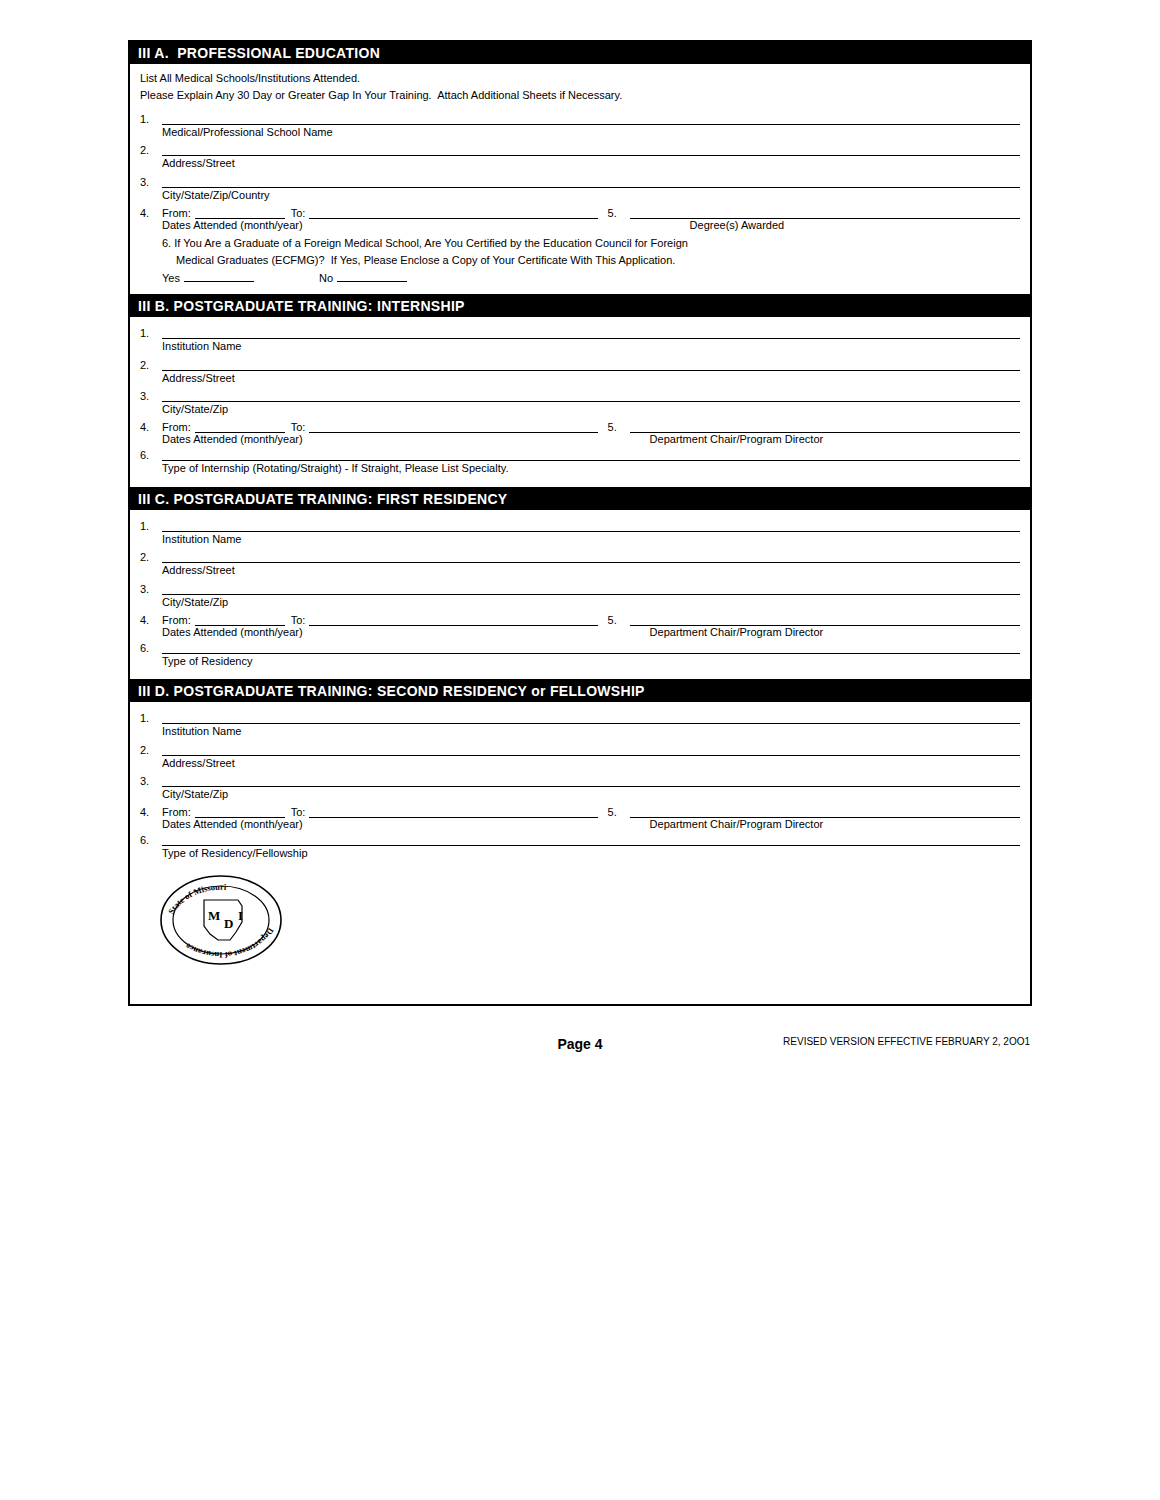III A. PROFESSIONAL EDUCATION
List All Medical Schools/Institutions Attended.
Please Explain Any 30 Day or Greater Gap In Your Training. Attach Additional Sheets if Necessary.
1.
Medical/Professional School Name
2.
Address/Street
3.
City/State/Zip/Country
4.
From:
To:
5.
Dates Attended (month/year)
Degree(s) Awarded
6. If You Are a Graduate of a Foreign Medical School, Are You Certified by the Education Council for Foreign
Medical Graduates (ECFMG)? If Yes, Please Enclose a Copy of Your Certificate With This Application.
Yes No
III B. POSTGRADUATE TRAINING: INTERNSHIP
1.
Institution Name
2.
Address/Street
3.
City/State/Zip
4.
From:
To:
5.
Dates Attended (month/year)
Department Chair/Program Director
6.
Type of Internship (Rotating/Straight) - If Straight, Please List Specialty.
III C. POSTGRADUATE TRAINING: FIRST RESIDENCY
1.
Institution Name
2.
Address/Street
3.
City/State/Zip
4.
From:
To:
5.
Dates Attended (month/year)
Department Chair/Program Director
6.
Type of Residency
III D. POSTGRADUATE TRAINING: SECOND RESIDENCY or FELLOWSHIP
1.
Institution Name
2.
Address/Street
3.
City/State/Zip
4.
From:
To:
5.
Dates Attended (month/year)
Department Chair/Program Director
6.
Type of Residency/Fellowship
M D I State of Missouri Department of Insurance
Page 4 REVISED VERSION EFFECTIVE FEBRUARY 2, 2OO1